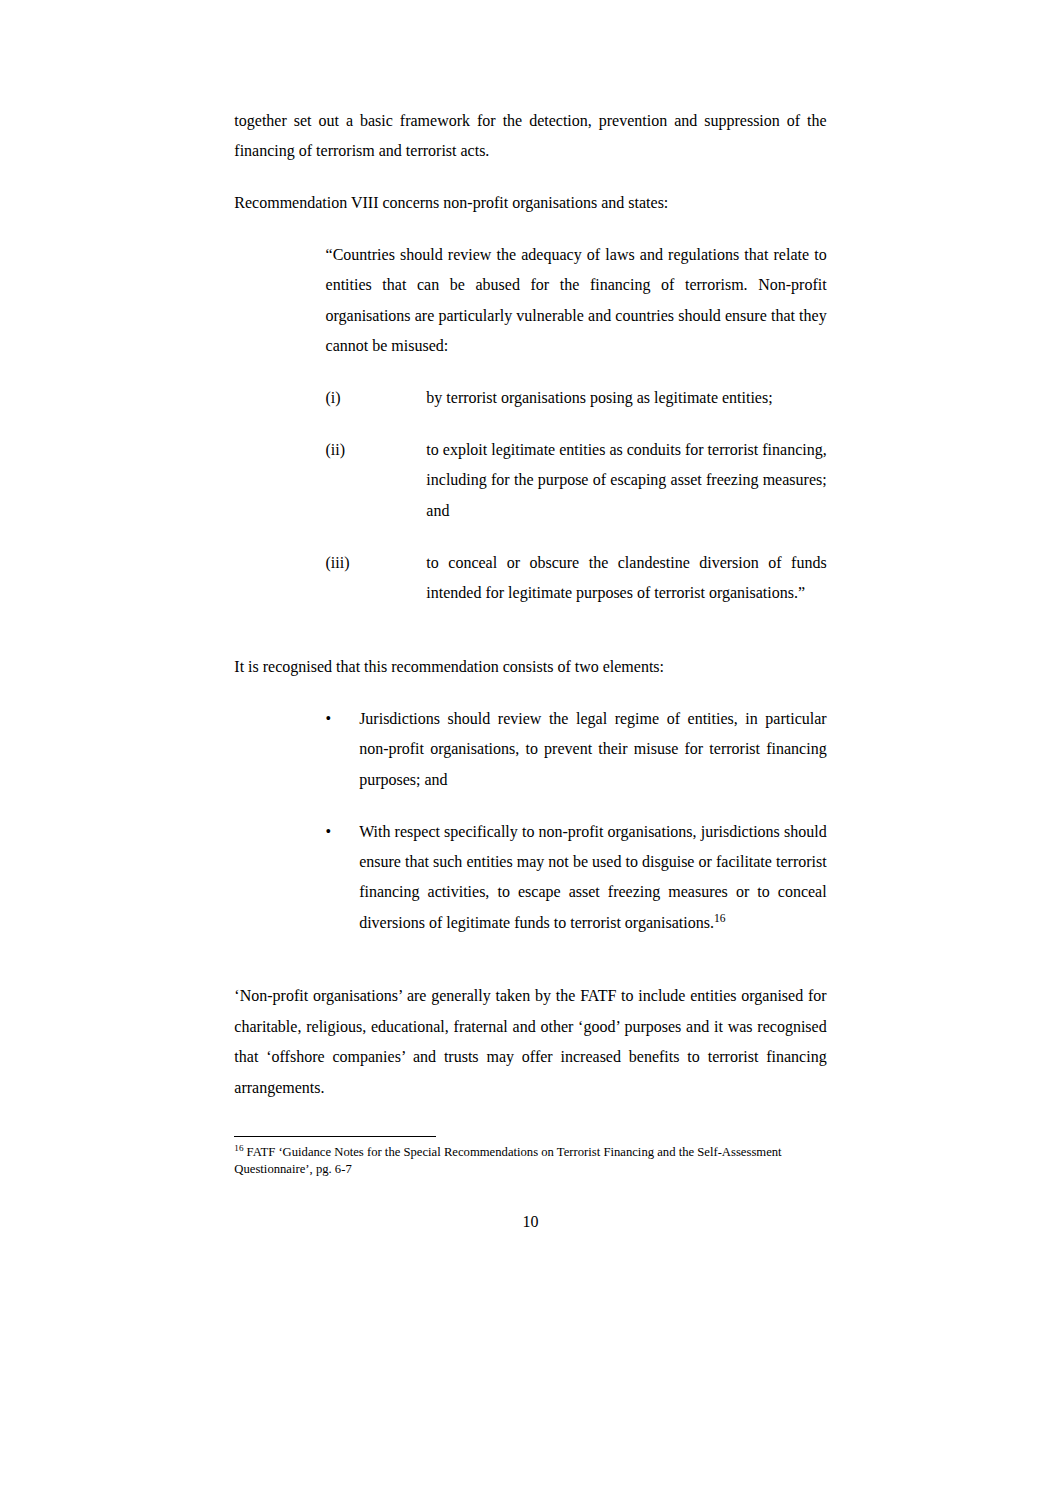together set out a basic framework for the detection, prevention and suppression of the financing of terrorism and terrorist acts.
Recommendation VIII concerns non-profit organisations and states:
“Countries should review the adequacy of laws and regulations that relate to entities that can be abused for the financing of terrorism. Non-profit organisations are particularly vulnerable and countries should ensure that they cannot be misused:
(i) by terrorist organisations posing as legitimate entities;
(ii) to exploit legitimate entities as conduits for terrorist financing, including for the purpose of escaping asset freezing measures; and
(iii) to conceal or obscure the clandestine diversion of funds intended for legitimate purposes of terrorist organisations.”
It is recognised that this recommendation consists of two elements:
Jurisdictions should review the legal regime of entities, in particular non-profit organisations, to prevent their misuse for terrorist financing purposes; and
With respect specifically to non-profit organisations, jurisdictions should ensure that such entities may not be used to disguise or facilitate terrorist financing activities, to escape asset freezing measures or to conceal diversions of legitimate funds to terrorist organisations.16
‘Non-profit organisations’ are generally taken by the FATF to include entities organised for charitable, religious, educational, fraternal and other ‘good’ purposes and it was recognised that ‘offshore companies’ and trusts may offer increased benefits to terrorist financing arrangements.
16 FATF ‘Guidance Notes for the Special Recommendations on Terrorist Financing and the Self-Assessment Questionnaire’, pg. 6-7
10